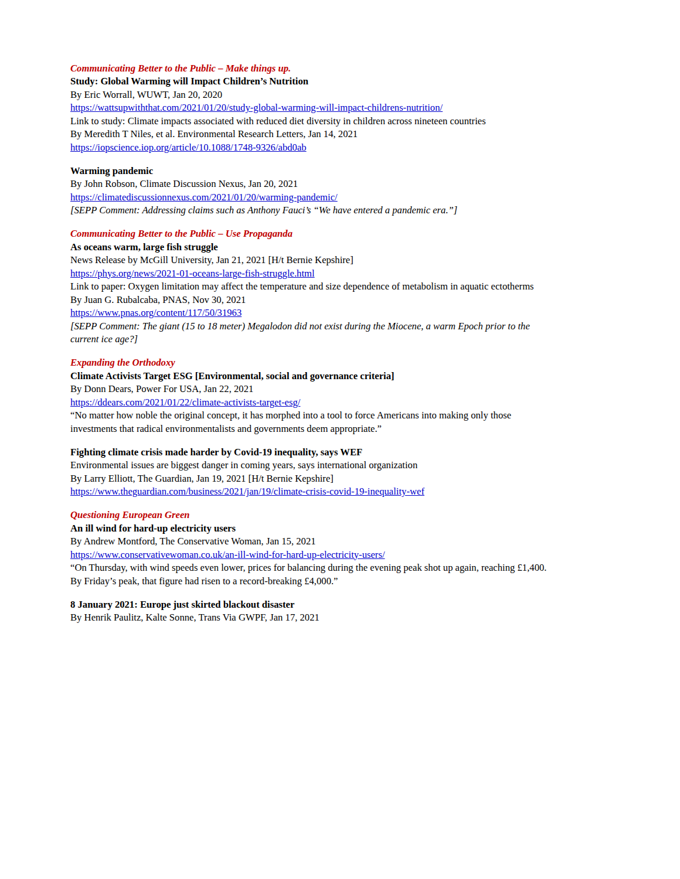Communicating Better to the Public – Make things up.
Study: Global Warming will Impact Children’s Nutrition
By Eric Worrall, WUWT, Jan 20, 2020
https://wattsupwiththat.com/2021/01/20/study-global-warming-will-impact-childrens-nutrition/
Link to study: Climate impacts associated with reduced diet diversity in children across nineteen countries
By Meredith T Niles, et al. Environmental Research Letters, Jan 14, 2021
https://iopscience.iop.org/article/10.1088/1748-9326/abd0ab
Warming pandemic
By John Robson, Climate Discussion Nexus, Jan 20, 2021
https://climatediscussionnexus.com/2021/01/20/warming-pandemic/
[SEPP Comment: Addressing claims such as Anthony Fauci’s “We have entered a pandemic era.”]
Communicating Better to the Public – Use Propaganda
As oceans warm, large fish struggle
News Release by McGill University, Jan 21, 2021 [H/t Bernie Kepshire]
https://phys.org/news/2021-01-oceans-large-fish-struggle.html
Link to paper: Oxygen limitation may affect the temperature and size dependence of metabolism in aquatic ectotherms
By Juan G. Rubalcaba, PNAS, Nov 30, 2021
https://www.pnas.org/content/117/50/31963
[SEPP Comment: The giant (15 to 18 meter) Megalodon did not exist during the Miocene, a warm Epoch prior to the current ice age?]
Expanding the Orthodoxy
Climate Activists Target ESG [Environmental, social and governance criteria]
By Donn Dears, Power For USA, Jan 22, 2021
https://ddears.com/2021/01/22/climate-activists-target-esg/
“No matter how noble the original concept, it has morphed into a tool to force Americans into making only those investments that radical environmentalists and governments deem appropriate.”
Fighting climate crisis made harder by Covid-19 inequality, says WEF
Environmental issues are biggest danger in coming years, says international organization
By Larry Elliott, The Guardian, Jan 19, 2021 [H/t Bernie Kepshire]
https://www.theguardian.com/business/2021/jan/19/climate-crisis-covid-19-inequality-wef
Questioning European Green
An ill wind for hard-up electricity users
By Andrew Montford, The Conservative Woman, Jan 15, 2021
https://www.conservativewoman.co.uk/an-ill-wind-for-hard-up-electricity-users/
“On Thursday, with wind speeds even lower, prices for balancing during the evening peak shot up again, reaching £1,400. By Friday’s peak, that figure had risen to a record-breaking £4,000.”
8 January 2021: Europe just skirted blackout disaster
By Henrik Paulitz, Kalte Sonne, Trans Via GWPF, Jan 17, 2021